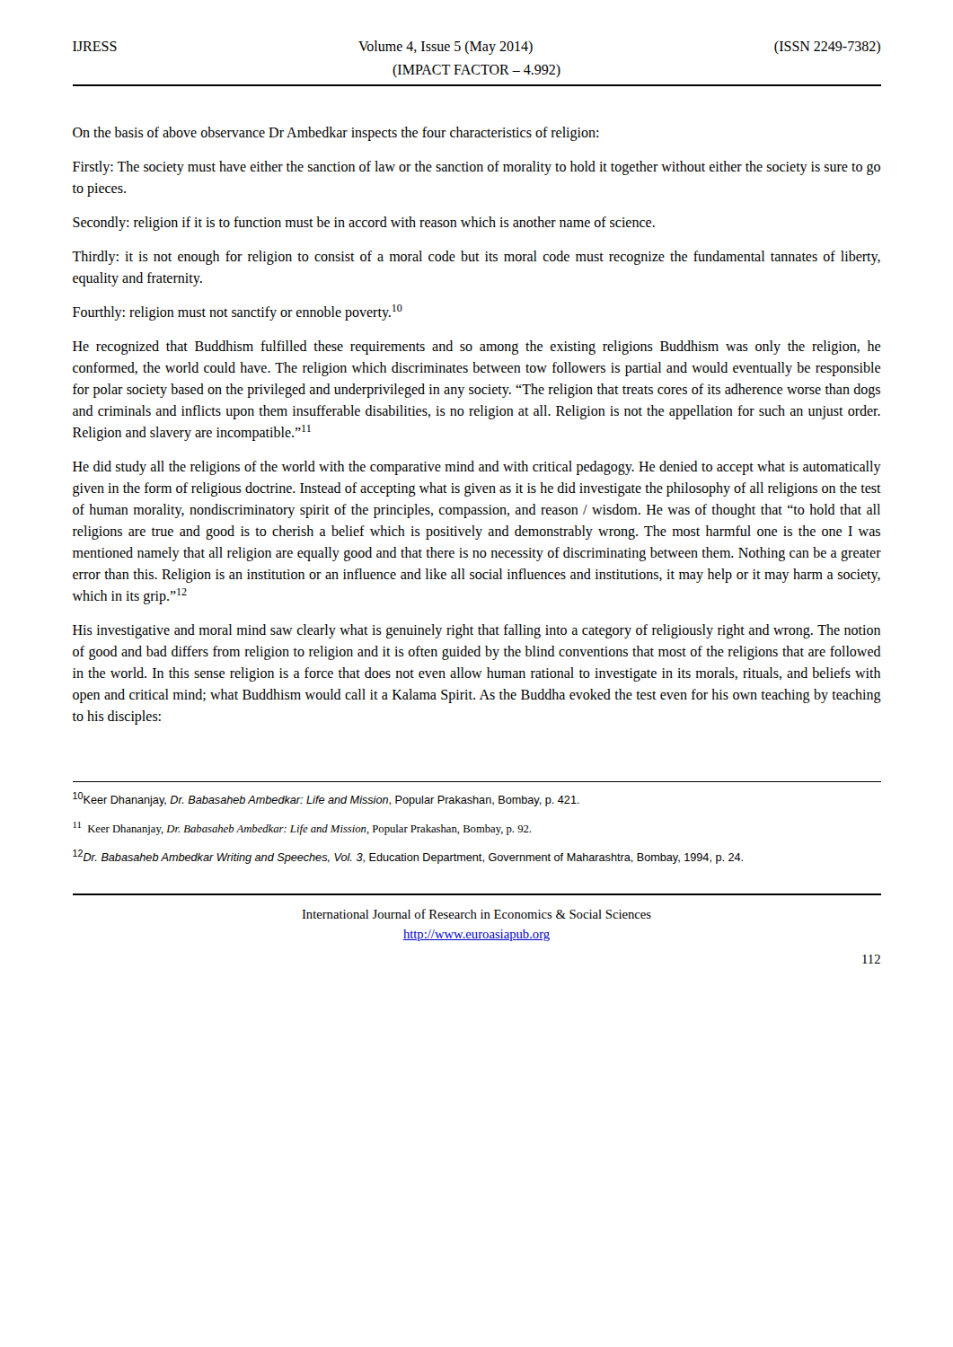IJRESS
Volume 4, Issue 5 (May 2014)
(ISSN 2249-7382)
(IMPACT FACTOR – 4.992)
On the basis of above observance Dr Ambedkar inspects the four characteristics of religion:
Firstly: The society must have either the sanction of law or the sanction of morality to hold it together without either the society is sure to go to pieces.
Secondly: religion if it is to function must be in accord with reason which is another name of science.
Thirdly: it is not enough for religion to consist of a moral code but its moral code must recognize the fundamental tannates of liberty, equality and fraternity.
Fourthly: religion must not sanctify or ennoble poverty.10
He recognized that Buddhism fulfilled these requirements and so among the existing religions Buddhism was only the religion, he conformed, the world could have. The religion which discriminates between tow followers is partial and would eventually be responsible for polar society based on the privileged and underprivileged in any society. “The religion that treats cores of its adherence worse than dogs and criminals and inflicts upon them insufferable disabilities, is no religion at all. Religion is not the appellation for such an unjust order. Religion and slavery are incompatible.”11
He did study all the religions of the world with the comparative mind and with critical pedagogy. He denied to accept what is automatically given in the form of religious doctrine. Instead of accepting what is given as it is he did investigate the philosophy of all religions on the test of human morality, nondiscriminatory spirit of the principles, compassion, and reason / wisdom. He was of thought that “to hold that all religions are true and good is to cherish a belief which is positively and demonstrably wrong. The most harmful one is the one I was mentioned namely that all religion are equally good and that there is no necessity of discriminating between them. Nothing can be a greater error than this. Religion is an institution or an influence and like all social influences and institutions, it may help or it may harm a society, which in its grip.”12
His investigative and moral mind saw clearly what is genuinely right that falling into a category of religiously right and wrong. The notion of good and bad differs from religion to religion and it is often guided by the blind conventions that most of the religions that are followed in the world. In this sense religion is a force that does not even allow human rational to investigate in its morals, rituals, and beliefs with open and critical mind; what Buddhism would call it a Kalama Spirit. As the Buddha evoked the test even for his own teaching by teaching to his disciples:
10 Keer Dhananjay, Dr. Babasaheb Ambedkar: Life and Mission, Popular Prakashan, Bombay, p. 421.
11 Keer Dhananjay, Dr. Babasaheb Ambedkar: Life and Mission, Popular Prakashan, Bombay, p. 92.
12 Dr. Babasaheb Ambedkar Writing and Speeches, Vol. 3, Education Department, Government of Maharashtra, Bombay, 1994, p. 24.
International Journal of Research in Economics & Social Sciences
http://www.euroasiapub.org
112